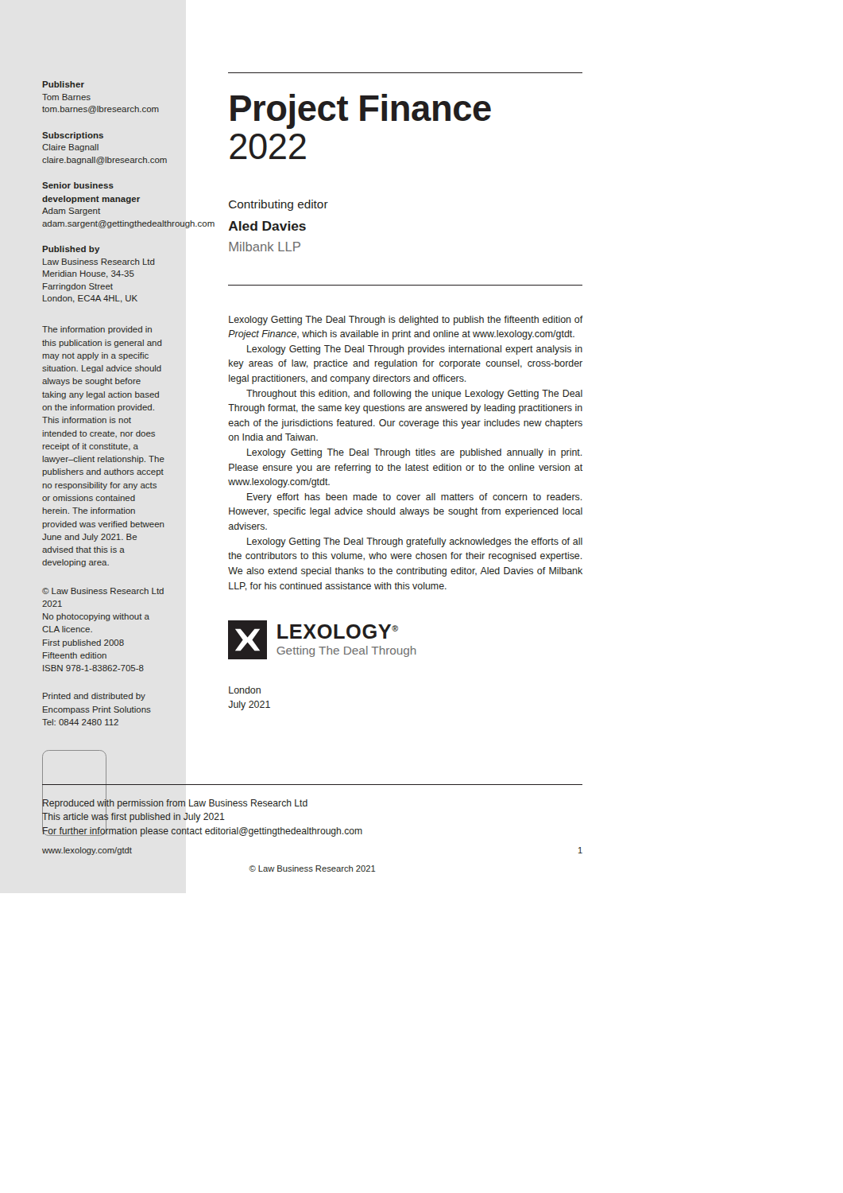Publisher
Tom Barnes
tom.barnes@lbresearch.com
Subscriptions
Claire Bagnall
claire.bagnall@lbresearch.com
Senior business development manager
Adam Sargent
adam.sargent@gettingthedealthrough.com
Published by
Law Business Research Ltd
Meridian House, 34-35 Farringdon Street
London, EC4A 4HL, UK
The information provided in this publication is general and may not apply in a specific situation. Legal advice should always be sought before taking any legal action based on the information provided. This information is not intended to create, nor does receipt of it constitute, a lawyer–client relationship. The publishers and authors accept no responsibility for any acts or omissions contained herein. The information provided was verified between June and July 2021. Be advised that this is a developing area.
© Law Business Research Ltd 2021
No photocopying without a CLA licence.
First published 2008
Fifteenth edition
ISBN 978-1-83862-705-8
Printed and distributed by
Encompass Print Solutions
Tel: 0844 2480 112
Project Finance
2022
Contributing editor
Aled Davies
Milbank LLP
Lexology Getting The Deal Through is delighted to publish the fifteenth edition of Project Finance, which is available in print and online at www.lexology.com/gtdt.
Lexology Getting The Deal Through provides international expert analysis in key areas of law, practice and regulation for corporate counsel, cross-border legal practitioners, and company directors and officers.
Throughout this edition, and following the unique Lexology Getting The Deal Through format, the same key questions are answered by leading practitioners in each of the jurisdictions featured. Our coverage this year includes new chapters on India and Taiwan.
Lexology Getting The Deal Through titles are published annually in print. Please ensure you are referring to the latest edition or to the online version at www.lexology.com/gtdt.
Every effort has been made to cover all matters of concern to readers. However, specific legal advice should always be sought from experienced local advisers.
Lexology Getting The Deal Through gratefully acknowledges the efforts of all the contributors to this volume, who were chosen for their recognised expertise. We also extend special thanks to the contributing editor, Aled Davies of Milbank LLP, for his continued assistance with this volume.
LEXOLOGY®
Getting The Deal Through
London
July 2021
Reproduced with permission from Law Business Research Ltd
This article was first published in July 2021
For further information please contact editorial@gettingthedealthrough.com
www.lexology.com/gtdt 1
© Law Business Research 2021